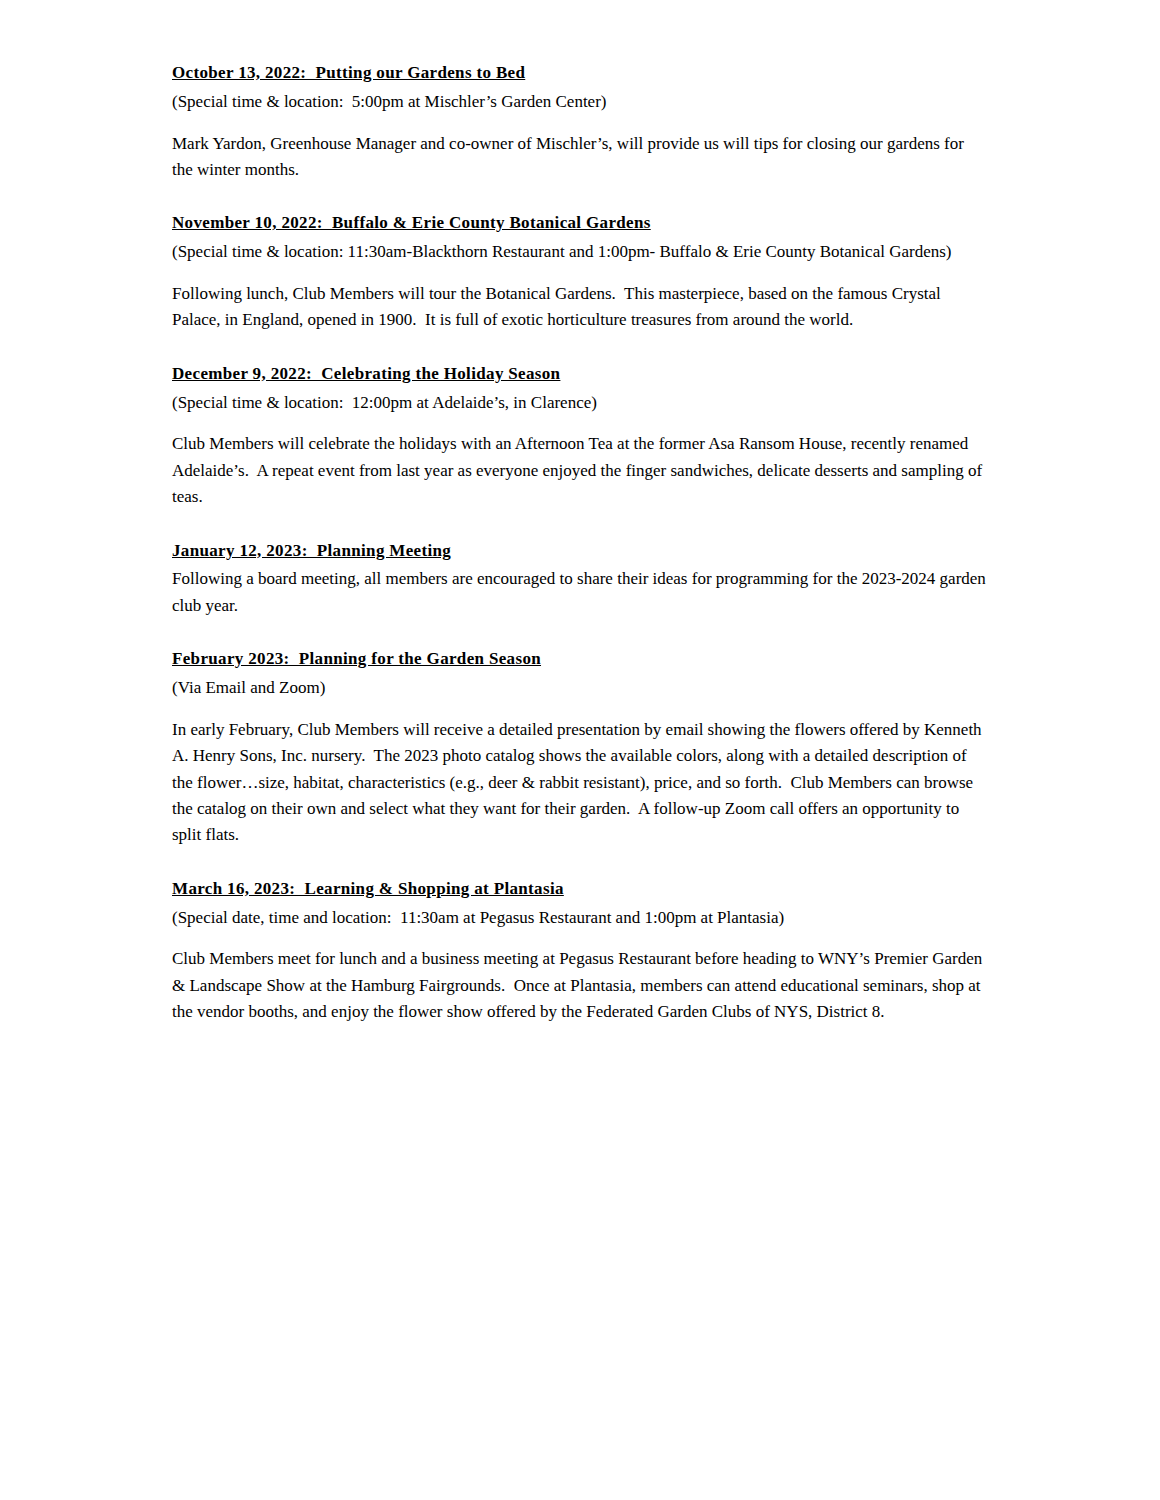October 13, 2022: Putting our Gardens to Bed
(Special time & location: 5:00pm at Mischler’s Garden Center)
Mark Yardon, Greenhouse Manager and co-owner of Mischler’s, will provide us will tips for closing our gardens for the winter months.
November 10, 2022: Buffalo & Erie County Botanical Gardens
(Special time & location: 11:30am-Blackthorn Restaurant and 1:00pm- Buffalo & Erie County Botanical Gardens)
Following lunch, Club Members will tour the Botanical Gardens. This masterpiece, based on the famous Crystal Palace, in England, opened in 1900. It is full of exotic horticulture treasures from around the world.
December 9, 2022: Celebrating the Holiday Season
(Special time & location: 12:00pm at Adelaide’s, in Clarence)
Club Members will celebrate the holidays with an Afternoon Tea at the former Asa Ransom House, recently renamed Adelaide’s. A repeat event from last year as everyone enjoyed the finger sandwiches, delicate desserts and sampling of teas.
January 12, 2023: Planning Meeting
Following a board meeting, all members are encouraged to share their ideas for programming for the 2023-2024 garden club year.
February 2023: Planning for the Garden Season
(Via Email and Zoom)
In early February, Club Members will receive a detailed presentation by email showing the flowers offered by Kenneth A. Henry Sons, Inc. nursery. The 2023 photo catalog shows the available colors, along with a detailed description of the flower…size, habitat, characteristics (e.g., deer & rabbit resistant), price, and so forth. Club Members can browse the catalog on their own and select what they want for their garden. A follow-up Zoom call offers an opportunity to split flats.
March 16, 2023: Learning & Shopping at Plantasia
(Special date, time and location: 11:30am at Pegasus Restaurant and 1:00pm at Plantasia)
Club Members meet for lunch and a business meeting at Pegasus Restaurant before heading to WNY’s Premier Garden & Landscape Show at the Hamburg Fairgrounds. Once at Plantasia, members can attend educational seminars, shop at the vendor booths, and enjoy the flower show offered by the Federated Garden Clubs of NYS, District 8.